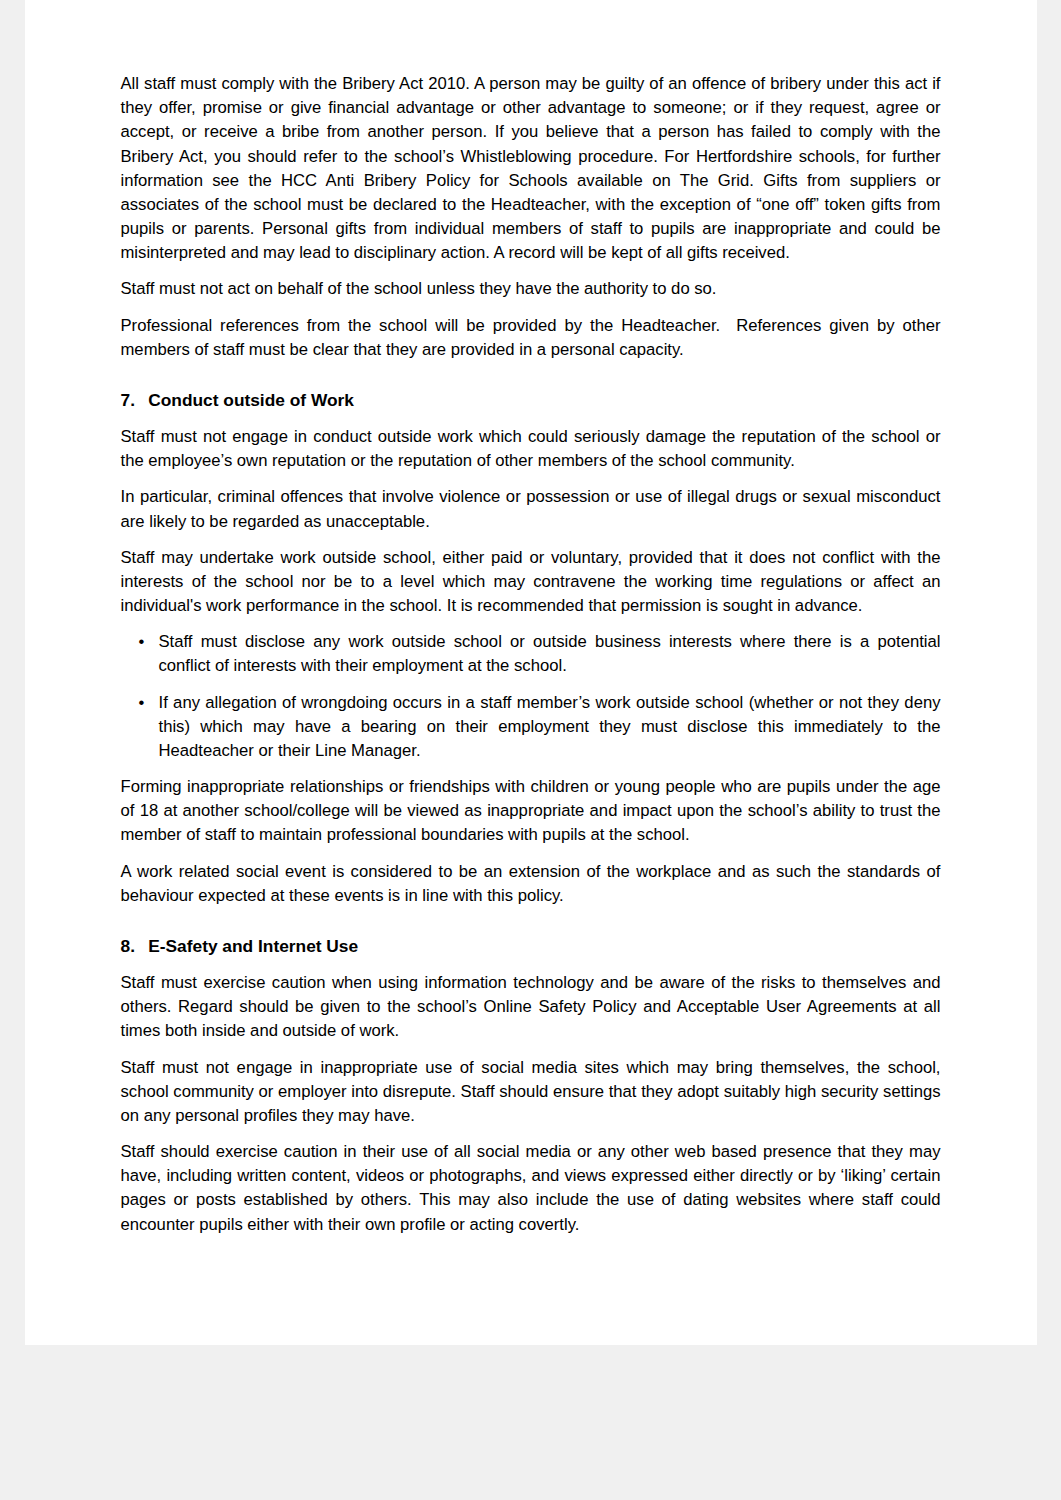All staff must comply with the Bribery Act 2010. A person may be guilty of an offence of bribery under this act if they offer, promise or give financial advantage or other advantage to someone; or if they request, agree or accept, or receive a bribe from another person. If you believe that a person has failed to comply with the Bribery Act, you should refer to the school’s Whistleblowing procedure. For Hertfordshire schools, for further information see the HCC Anti Bribery Policy for Schools available on The Grid. Gifts from suppliers or associates of the school must be declared to the Headteacher, with the exception of “one off” token gifts from pupils or parents. Personal gifts from individual members of staff to pupils are inappropriate and could be misinterpreted and may lead to disciplinary action. A record will be kept of all gifts received.
Staff must not act on behalf of the school unless they have the authority to do so.
Professional references from the school will be provided by the Headteacher. References given by other members of staff must be clear that they are provided in a personal capacity.
7. Conduct outside of Work
Staff must not engage in conduct outside work which could seriously damage the reputation of the school or the employee’s own reputation or the reputation of other members of the school community.
In particular, criminal offences that involve violence or possession or use of illegal drugs or sexual misconduct are likely to be regarded as unacceptable.
Staff may undertake work outside school, either paid or voluntary, provided that it does not conflict with the interests of the school nor be to a level which may contravene the working time regulations or affect an individual's work performance in the school. It is recommended that permission is sought in advance.
Staff must disclose any work outside school or outside business interests where there is a potential conflict of interests with their employment at the school.
If any allegation of wrongdoing occurs in a staff member’s work outside school (whether or not they deny this) which may have a bearing on their employment they must disclose this immediately to the Headteacher or their Line Manager.
Forming inappropriate relationships or friendships with children or young people who are pupils under the age of 18 at another school/college will be viewed as inappropriate and impact upon the school’s ability to trust the member of staff to maintain professional boundaries with pupils at the school.
A work related social event is considered to be an extension of the workplace and as such the standards of behaviour expected at these events is in line with this policy.
8. E-Safety and Internet Use
Staff must exercise caution when using information technology and be aware of the risks to themselves and others. Regard should be given to the school’s Online Safety Policy and Acceptable User Agreements at all times both inside and outside of work.
Staff must not engage in inappropriate use of social media sites which may bring themselves, the school, school community or employer into disrepute. Staff should ensure that they adopt suitably high security settings on any personal profiles they may have.
Staff should exercise caution in their use of all social media or any other web based presence that they may have, including written content, videos or photographs, and views expressed either directly or by ‘liking’ certain pages or posts established by others. This may also include the use of dating websites where staff could encounter pupils either with their own profile or acting covertly.